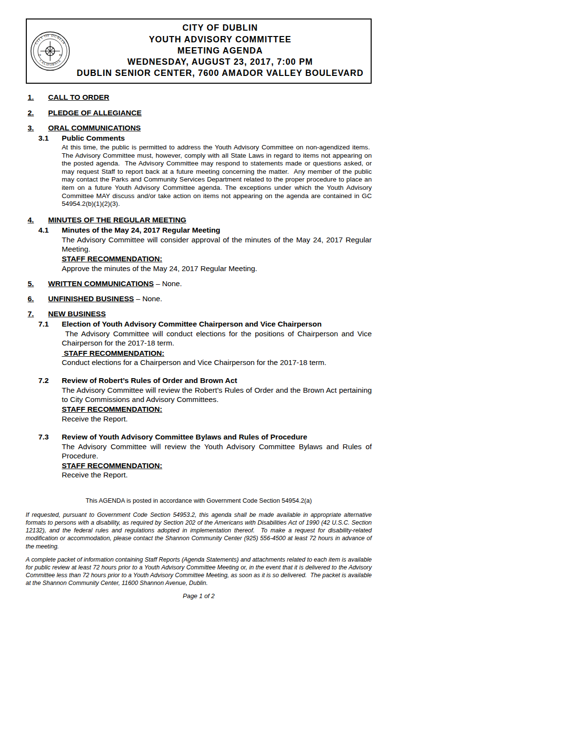CITY OF DUBLIN CALIFORNIA 19 82
CITY OF DUBLIN
YOUTH ADVISORY COMMITTEE
MEETING AGENDA
WEDNESDAY, AUGUST 23, 2017, 7:00 PM
DUBLIN SENIOR CENTER, 7600 AMADOR VALLEY BOULEVARD
1.
CALL TO ORDER
2.
PLEDGE OF ALLEGIANCE
3.
ORAL COMMUNICATIONS
3.1
Public Comments
At this time, the public is permitted to address the Youth Advisory Committee on non-agendized items. The Advisory Committee must, however, comply with all State Laws in regard to items not appearing on the posted agenda. The Advisory Committee may respond to statements made or questions asked, or may request Staff to report back at a future meeting concerning the matter. Any member of the public may contact the Parks and Community Services Department related to the proper procedure to place an item on a future Youth Advisory Committee agenda. The exceptions under which the Youth Advisory Committee MAY discuss and/or take action on items not appearing on the agenda are contained in GC 54954.2(b)(1)(2)(3).
4.
MINUTES OF THE REGULAR MEETING
4.1
Minutes of the May 24, 2017 Regular Meeting
The Advisory Committee will consider approval of the minutes of the May 24, 2017 Regular Meeting.
STAFF RECOMMENDATION:
Approve the minutes of the May 24, 2017 Regular Meeting.
5.
WRITTEN COMMUNICATIONS – None.
6.
UNFINISHED BUSINESS – None.
7.
NEW BUSINESS
7.1
Election of Youth Advisory Committee Chairperson and Vice Chairperson
The Advisory Committee will conduct elections for the positions of Chairperson and Vice Chairperson for the 2017-18 term.
STAFF RECOMMENDATION:
Conduct elections for a Chairperson and Vice Chairperson for the 2017-18 term.
7.2
Review of Robert’s Rules of Order and Brown Act
The Advisory Committee will review the Robert’s Rules of Order and the Brown Act pertaining to City Commissions and Advisory Committees.
STAFF RECOMMENDATION:
Receive the Report.
7.3
Review of Youth Advisory Committee Bylaws and Rules of Procedure
The Advisory Committee will review the Youth Advisory Committee Bylaws and Rules of Procedure.
STAFF RECOMMENDATION:
Receive the Report.
This AGENDA is posted in accordance with Government Code Section 54954.2(a)
If requested, pursuant to Government Code Section 54953.2, this agenda shall be made available in appropriate alternative formats to persons with a disability, as required by Section 202 of the Americans with Disabilities Act of 1990 (42 U.S.C. Section 12132), and the federal rules and regulations adopted in implementation thereof. To make a request for disability-related modification or accommodation, please contact the Shannon Community Center (925) 556-4500 at least 72 hours in advance of the meeting.
A complete packet of information containing Staff Reports (Agenda Statements) and attachments related to each item is available for public review at least 72 hours prior to a Youth Advisory Committee Meeting or, in the event that it is delivered to the Advisory Committee less than 72 hours prior to a Youth Advisory Committee Meeting, as soon as it is so delivered. The packet is available at the Shannon Community Center, 11600 Shannon Avenue, Dublin.
Page 1 of 2